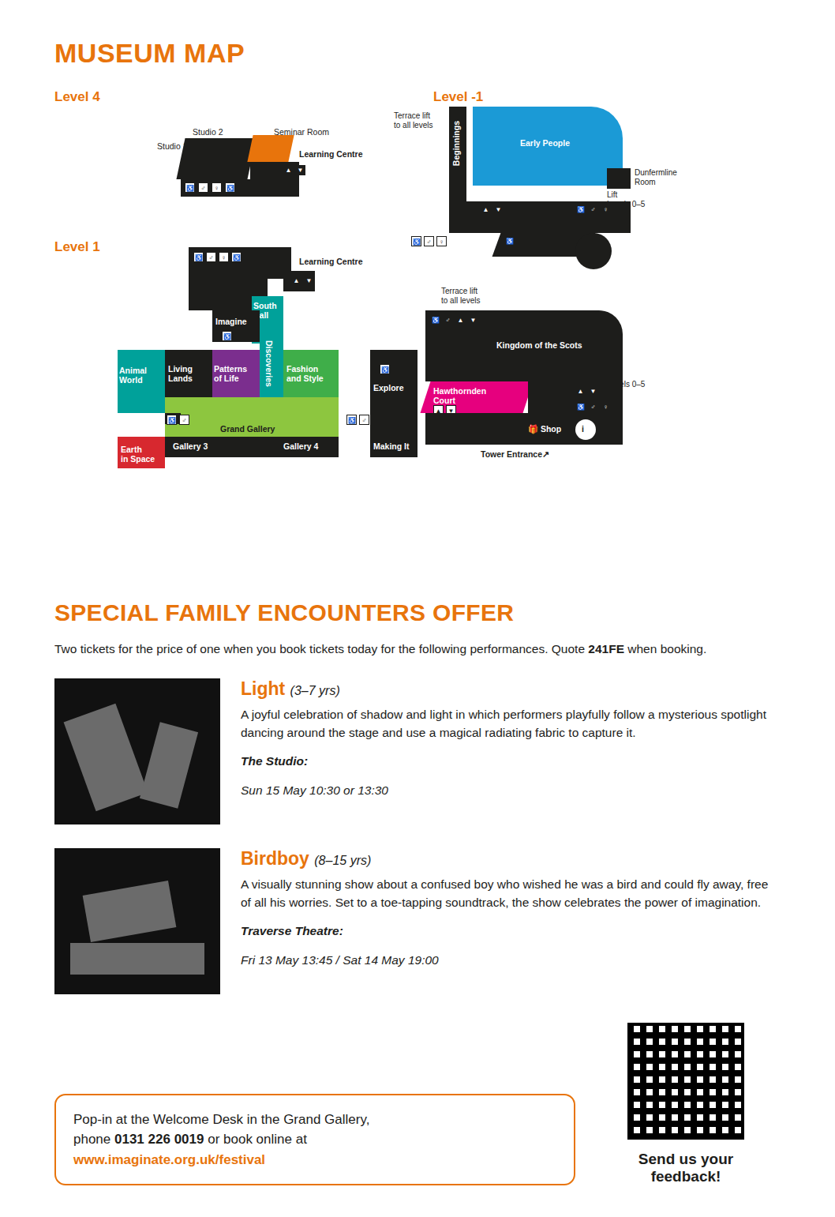Museum Map
Level 4
Studio 2 Studio 1 Seminar Room Learning Centre
♿
♂
♀
♿
▲
▼
Level -1
Terrace lift to all levels
Beginnings
Early People
Dunfermline Room
Lift Levels 0–5
▲
▼
♿
♂
♀
♿
♂
♀
♿
Level 1
♿
♂
♀
♿
Learning Centre
▲
▼
Auditorium
South
Hall
Imagine
♿
Animal
World
Living
Lands
Patterns
of Life
Discoveries
Fashion
and Style
Grand Gallery
Earth
in Space
Gallery 3
Gallery 4
♿
♂
♿
♂
Explore
♿
Making It Terrace lift to all levels
Kingdom of the Scots
♿
♂
▲
▼
Hawthornden
Court
▲
▼
Lift Levels 0–5
▲
▼
♿
♂
♀
🎁 Shop
i Tower Entrance↗
Special Family Encounters Offer
Two tickets for the price of one when you book tickets today for the following performances. Quote 241FE when booking.
Light (3–7 yrs)
A joyful celebration of shadow and light in which performers playfully follow a mysterious spotlight dancing around the stage and use a magical radiating fabric to capture it.
The Studio:
Sun 15 May 10:30 or 13:30
Birdboy (8–15 yrs)
A visually stunning show about a confused boy who wished he was a bird and could fly away, free of all his worries. Set to a toe-tapping soundtrack, the show celebrates the power of imagination.
Traverse Theatre:
Fri 13 May 13:45 / Sat 14 May 19:00
Pop-in at the Welcome Desk in the Grand Gallery,
phone 0131 226 0019 or book online at
www.imaginate.org.uk/festival
Send us your
feedback!